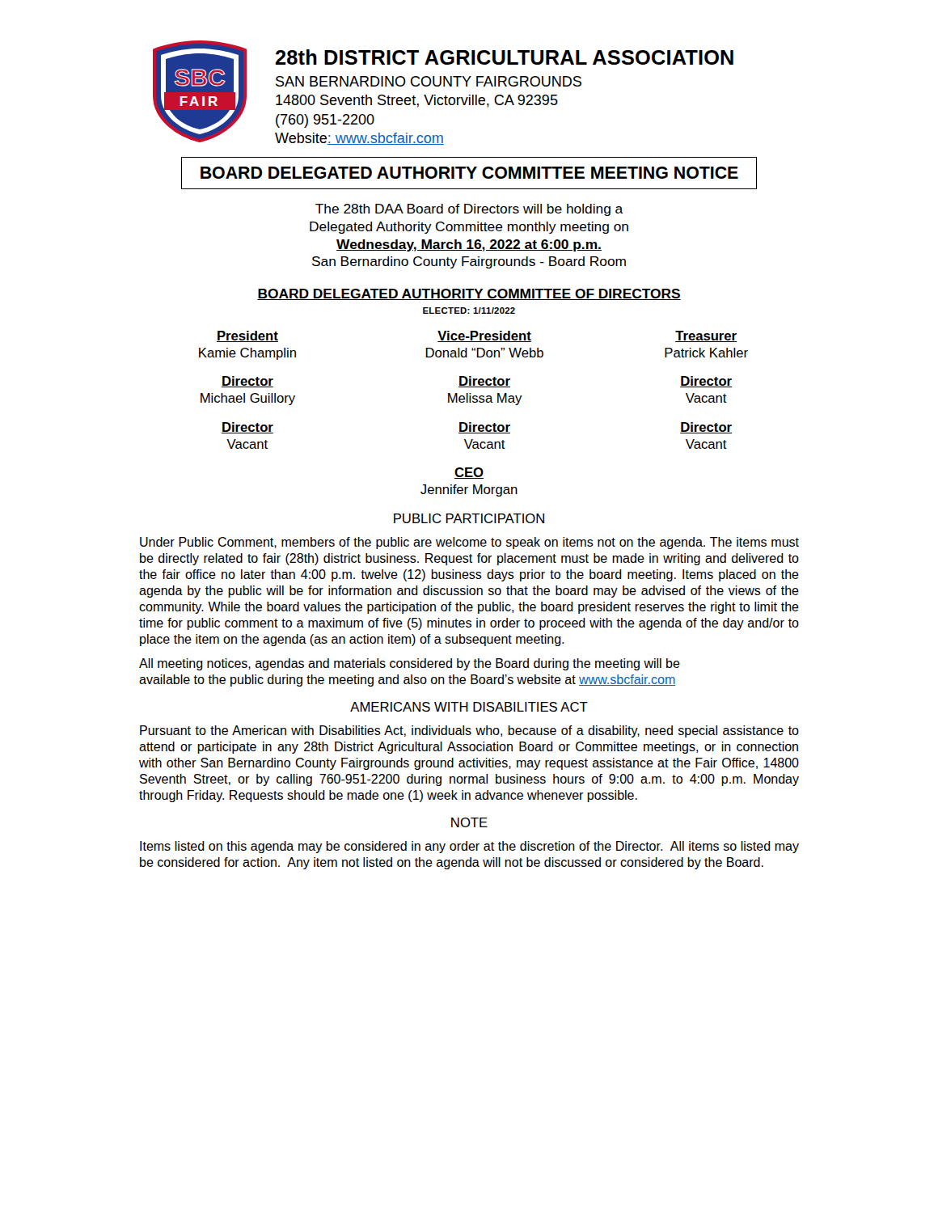SBC FAIR
28th DISTRICT AGRICULTURAL ASSOCIATION
SAN BERNARDINO COUNTY FAIRGROUNDS
14800 Seventh Street, Victorville, CA 92395
(760) 951-2200
Website: www.sbcfair.com
BOARD DELEGATED AUTHORITY COMMITTEE MEETING NOTICE
The 28th DAA Board of Directors will be holding a
Delegated Authority Committee monthly meeting on
Wednesday, March 16, 2022 at 6:00 p.m.
San Bernardino County Fairgrounds - Board Room
BOARD DELEGATED AUTHORITY COMMITTEE OF DIRECTORS
ELECTED: 1/11/2022
| President Kamie Champlin | Vice-President Donald “Don” Webb | Treasurer Patrick Kahler |
| Director Michael Guillory | Director Melissa May | Director Vacant |
| Director Vacant | Director Vacant | Director Vacant |
CEOJennifer Morgan
PUBLIC PARTICIPATION
Under Public Comment, members of the public are welcome to speak on items not on the agenda. The items must be directly related to fair (28th) district business. Request for placement must be made in writing and delivered to the fair office no later than 4:00 p.m. twelve (12) business days prior to the board meeting. Items placed on the agenda by the public will be for information and discussion so that the board may be advised of the views of the community. While the board values the participation of the public, the board president reserves the right to limit the time for public comment to a maximum of five (5) minutes in order to proceed with the agenda of the day and/or to place the item on the agenda (as an action item) of a subsequent meeting.
All meeting notices, agendas and materials considered by the Board during the meeting will be
available to the public during the meeting and also on the Board’s website at www.sbcfair.com
AMERICANS WITH DISABILITIES ACT
Pursuant to the American with Disabilities Act, individuals who, because of a disability, need special assistance to attend or participate in any 28th District Agricultural Association Board or Committee meetings, or in connection with other San Bernardino County Fairgrounds ground activities, may request assistance at the Fair Office, 14800 Seventh Street, or by calling 760-951-2200 during normal business hours of 9:00 a.m. to 4:00 p.m. Monday through Friday. Requests should be made one (1) week in advance whenever possible.
NOTE
Items listed on this agenda may be considered in any order at the discretion of the Director. All items so listed may be considered for action. Any item not listed on the agenda will not be discussed or considered by the Board.